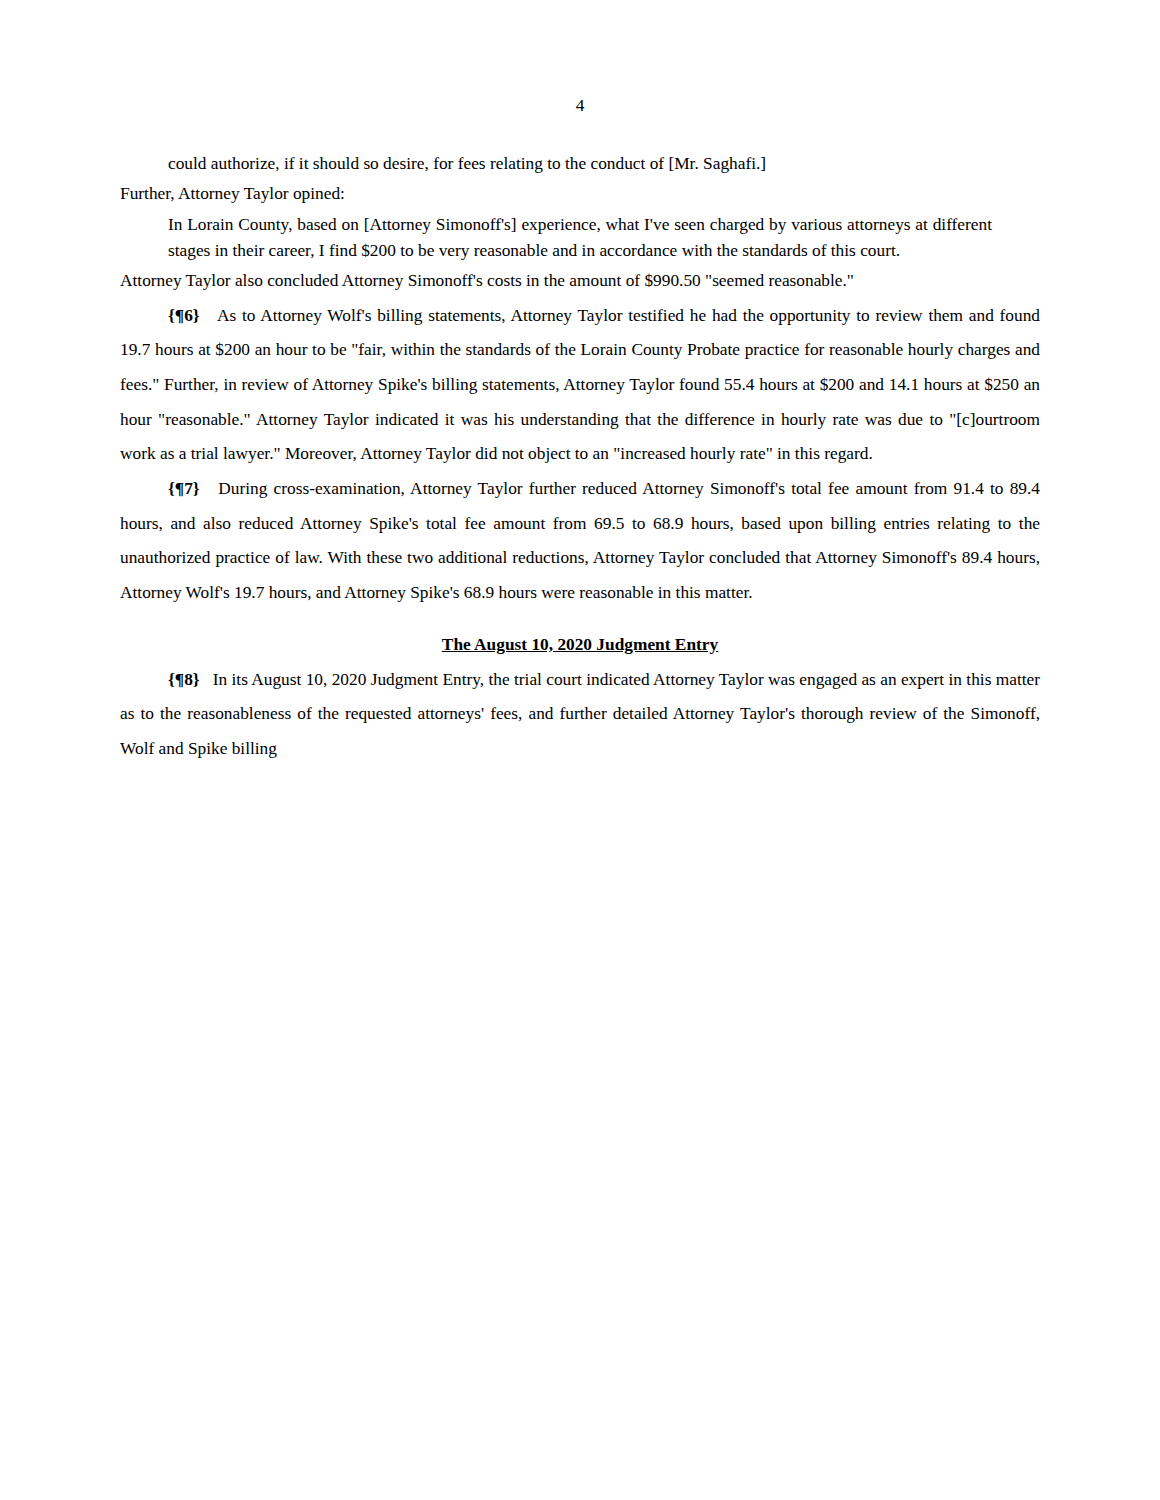4
could authorize, if it should so desire, for fees relating to the conduct of [Mr. Saghafi.]
Further, Attorney Taylor opined:
In Lorain County, based on [Attorney Simonoff's] experience, what I've seen charged by various attorneys at different stages in their career, I find $200 to be very reasonable and in accordance with the standards of this court.
Attorney Taylor also concluded Attorney Simonoff's costs in the amount of $990.50 "seemed reasonable."
{¶6} As to Attorney Wolf's billing statements, Attorney Taylor testified he had the opportunity to review them and found 19.7 hours at $200 an hour to be "fair, within the standards of the Lorain County Probate practice for reasonable hourly charges and fees." Further, in review of Attorney Spike's billing statements, Attorney Taylor found 55.4 hours at $200 and 14.1 hours at $250 an hour "reasonable." Attorney Taylor indicated it was his understanding that the difference in hourly rate was due to "[c]ourtroom work as a trial lawyer." Moreover, Attorney Taylor did not object to an "increased hourly rate" in this regard.
{¶7} During cross-examination, Attorney Taylor further reduced Attorney Simonoff's total fee amount from 91.4 to 89.4 hours, and also reduced Attorney Spike's total fee amount from 69.5 to 68.9 hours, based upon billing entries relating to the unauthorized practice of law. With these two additional reductions, Attorney Taylor concluded that Attorney Simonoff's 89.4 hours, Attorney Wolf's 19.7 hours, and Attorney Spike's 68.9 hours were reasonable in this matter.
The August 10, 2020 Judgment Entry
{¶8} In its August 10, 2020 Judgment Entry, the trial court indicated Attorney Taylor was engaged as an expert in this matter as to the reasonableness of the requested attorneys' fees, and further detailed Attorney Taylor's thorough review of the Simonoff, Wolf and Spike billing